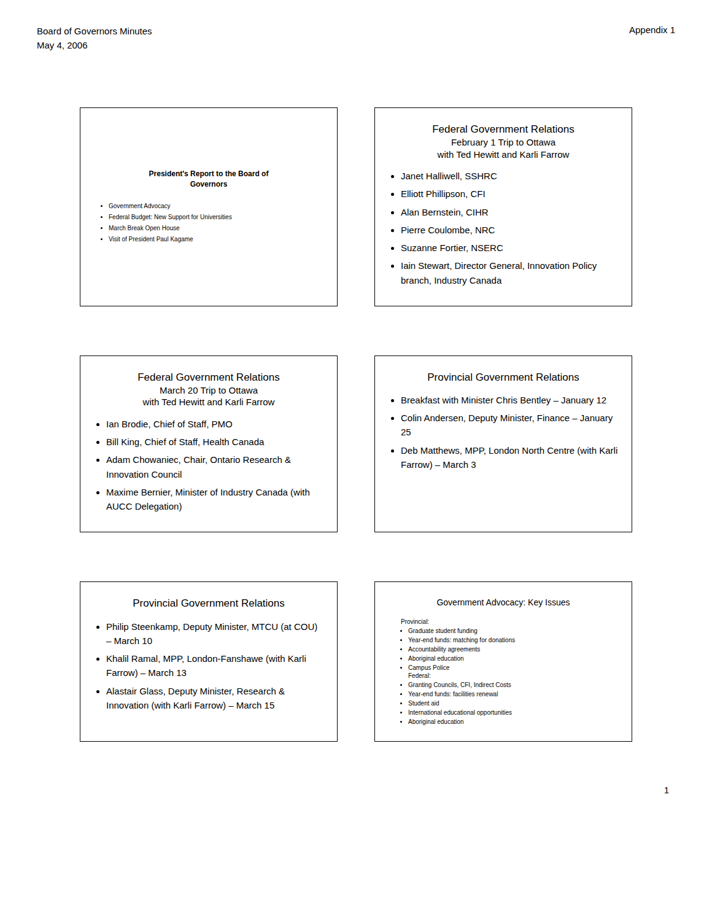Board of Governors Minutes
May 4, 2006
Appendix 1
President's Report to the Board of
Governors
Government Advocacy
Federal Budget: New Support for Universities
March Break Open House
Visit of President Paul Kagame
Federal Government Relations February 1 Trip to Ottawa with Ted Hewitt and Karli Farrow
Janet Halliwell, SSHRC
Elliott Phillipson, CFI
Alan Bernstein, CIHR
Pierre Coulombe, NRC
Suzanne Fortier, NSERC
Iain Stewart, Director General, Innovation Policy branch, Industry Canada
Federal Government Relations March 20 Trip to Ottawa with Ted Hewitt and Karli Farrow
Ian Brodie, Chief of Staff, PMO
Bill King, Chief of Staff, Health Canada
Adam Chowaniec, Chair, Ontario Research & Innovation Council
Maxime Bernier, Minister of Industry Canada (with AUCC Delegation)
Provincial Government Relations
Breakfast with Minister Chris Bentley – January 12
Colin Andersen, Deputy Minister, Finance – January 25
Deb Matthews, MPP, London North Centre (with Karli Farrow) – March 3
Provincial Government Relations
Philip Steenkamp, Deputy Minister, MTCU (at COU) – March 10
Khalil Ramal, MPP, London-Fanshawe (with Karli Farrow) – March 13
Alastair Glass, Deputy Minister, Research & Innovation (with Karli Farrow) – March 15
Government Advocacy: Key Issues
Provincial:
Graduate student funding
Year-end funds: matching for donations
Accountability agreements
Aboriginal education
Campus Police
Federal:
Granting Councils, CFI, Indirect Costs
Year-end funds: facilities renewal
Student aid
International educational opportunities
Aboriginal education
1